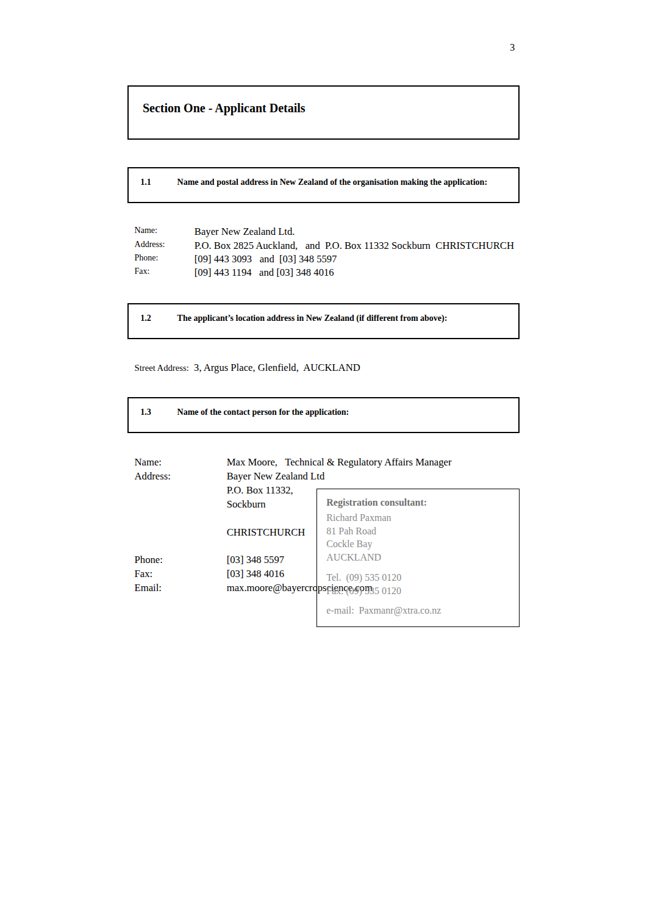3
Section One - Applicant Details
1.1 Name and postal address in New Zealand of the organisation making the application:
| Name: | Bayer New Zealand Ltd. |
| Address: | P.O. Box 2825 Auckland, and P.O. Box 11332 Sockburn CHRISTCHURCH |
| Phone: | [09] 443 3093 and [03] 348 5597 |
| Fax: | [09] 443 1194 and [03] 348 4016 |
1.2 The applicant’s location address in New Zealand (if different from above):
Street Address: 3, Argus Place, Glenfield, AUCKLAND
1.3 Name of the contact person for the application:
| Name: | Max Moore, Technical & Regulatory Affairs Manager |
| Address: | Bayer New Zealand Ltd |
| | P.O. Box 11332, |
| | Sockburn |
| | CHRISTCHURCH |
| Phone: | [03] 348 5597 |
| Fax: | [03] 348 4016 |
| Email: | max.moore@bayercropscience.com |
Registration consultant:
Richard Paxman
81 Pah Road
Cockle Bay
AUCKLAND
Tel. (09) 535 0120
Fax. (09) 535 0120
e-mail: Paxmanr@xtra.co.nz